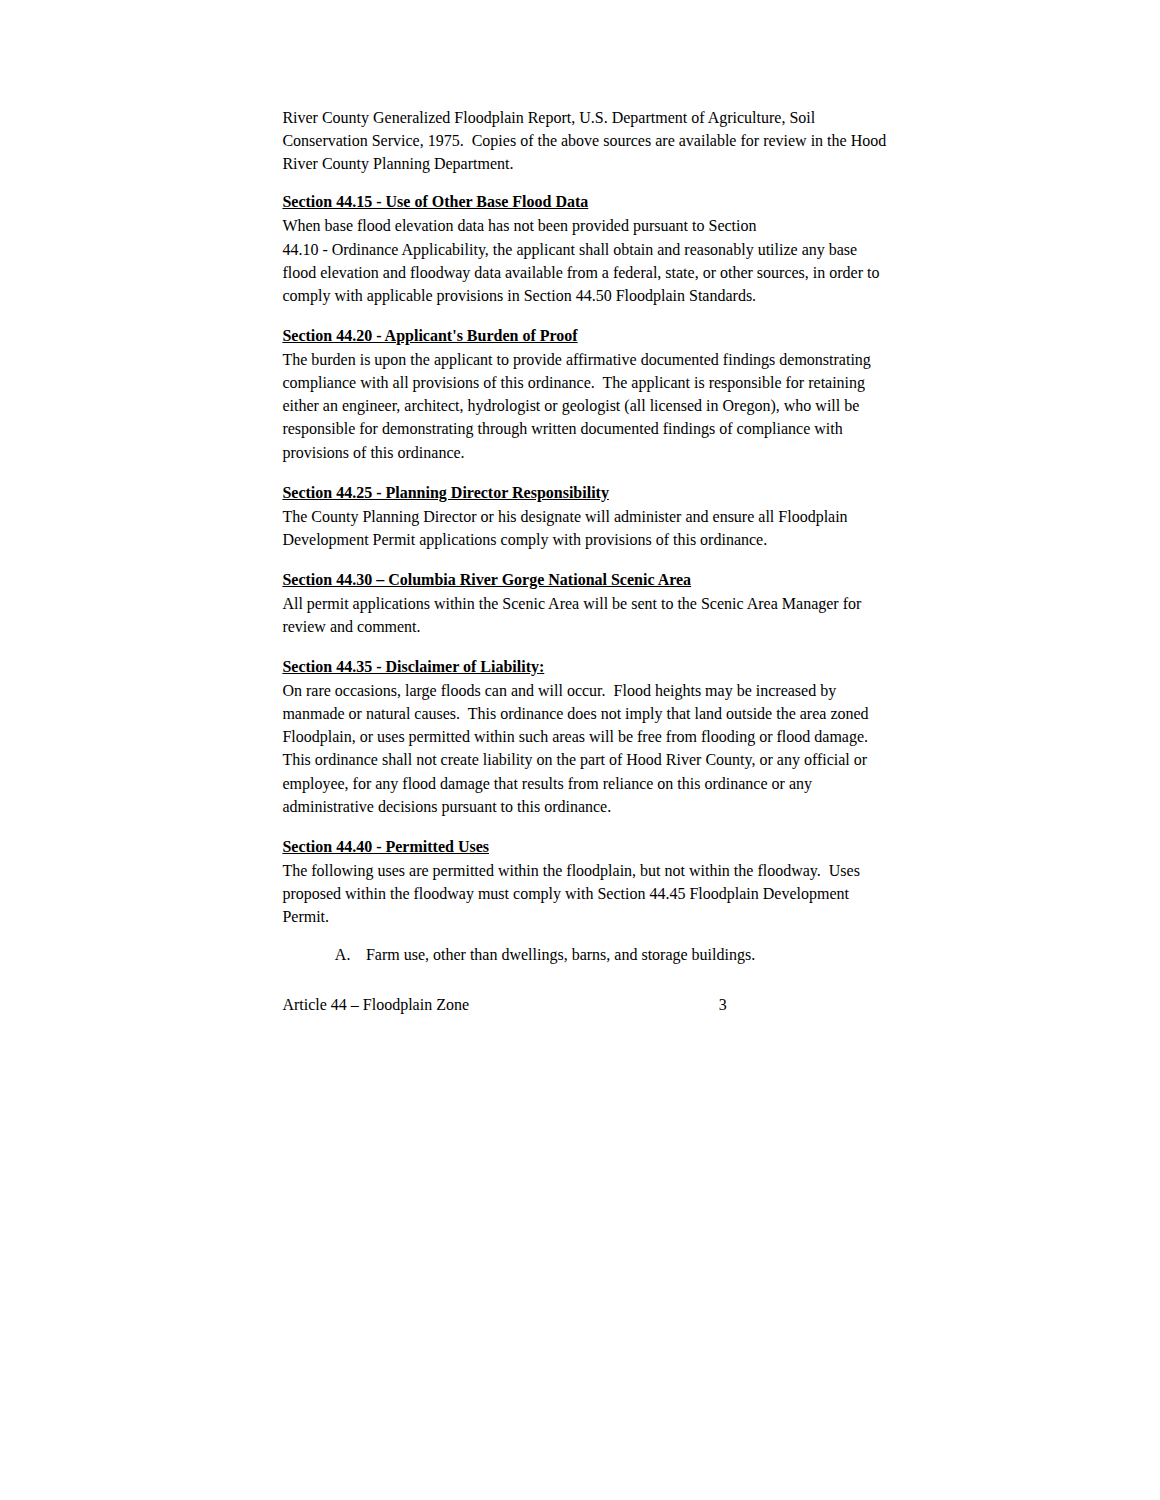River County Generalized Floodplain Report, U.S. Department of Agriculture, Soil Conservation Service, 1975. Copies of the above sources are available for review in the Hood River County Planning Department.
Section 44.15 - Use of Other Base Flood Data
When base flood elevation data has not been provided pursuant to Section
44.10 - Ordinance Applicability, the applicant shall obtain and reasonably utilize any base flood elevation and floodway data available from a federal, state, or other sources, in order to comply with applicable provisions in Section 44.50 Floodplain Standards.
Section 44.20 - Applicant's Burden of Proof
The burden is upon the applicant to provide affirmative documented findings demonstrating compliance with all provisions of this ordinance. The applicant is responsible for retaining either an engineer, architect, hydrologist or geologist (all licensed in Oregon), who will be responsible for demonstrating through written documented findings of compliance with provisions of this ordinance.
Section 44.25 - Planning Director Responsibility
The County Planning Director or his designate will administer and ensure all Floodplain Development Permit applications comply with provisions of this ordinance.
Section 44.30 – Columbia River Gorge National Scenic Area
All permit applications within the Scenic Area will be sent to the Scenic Area Manager for review and comment.
Section 44.35 - Disclaimer of Liability:
On rare occasions, large floods can and will occur. Flood heights may be increased by manmade or natural causes. This ordinance does not imply that land outside the area zoned Floodplain, or uses permitted within such areas will be free from flooding or flood damage. This ordinance shall not create liability on the part of Hood River County, or any official or employee, for any flood damage that results from reliance on this ordinance or any administrative decisions pursuant to this ordinance.
Section 44.40 - Permitted Uses
The following uses are permitted within the floodplain, but not within the floodway. Uses proposed within the floodway must comply with Section 44.45 Floodplain Development Permit.
Farm use, other than dwellings, barns, and storage buildings.
Article 44 – Floodplain Zone 3